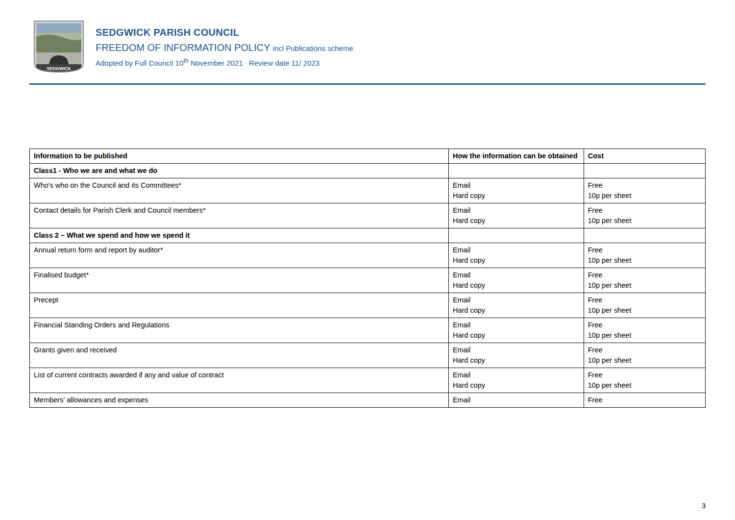SEDGWICK PARISH COUNCIL
FREEDOM OF INFORMATION POLICY incl Publications scheme
Adopted by Full Council 10th November 2021 Review date 11/ 2023
| Information to be published | How the information can be obtained | Cost |
| --- | --- | --- |
| Class1 - Who we are and what we do | | |
| Who's who on the Council and its Committees* | Email Hard copy | Free 10p per sheet |
| Contact details for Parish Clerk and Council members* | Email Hard copy | Free 10p per sheet |
| Class 2 – What we spend and how we spend it | | |
| Annual return form and report by auditor* | Email Hard copy | Free 10p per sheet |
| Finalised budget* | Email Hard copy | Free 10p per sheet |
| Precept | Email Hard copy | Free 10p per sheet |
| Financial Standing Orders and Regulations | Email Hard copy | Free 10p per sheet |
| Grants given and received | Email Hard copy | Free 10p per sheet |
| List of current contracts awarded if any and value of contract | Email Hard copy | Free 10p per sheet |
| Members' allowances and expenses | Email | Free |
3